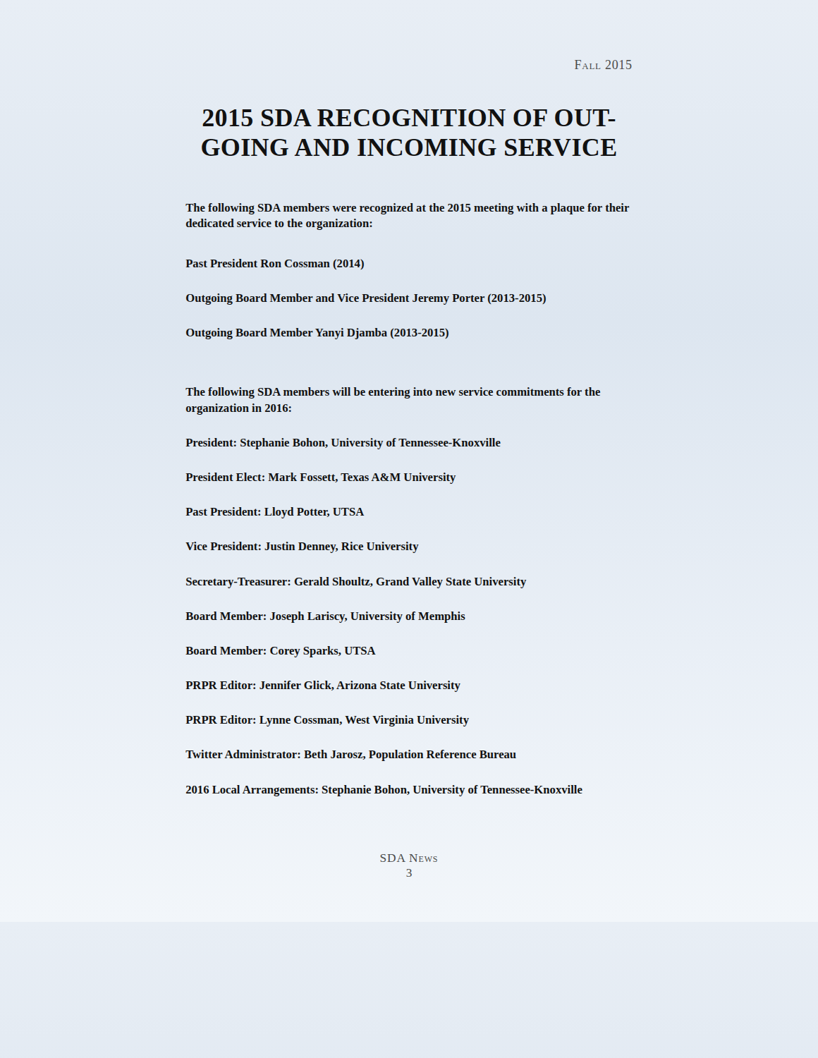Fall 2015
2015 SDA RECOGNITION OF OUT-
GOING AND INCOMING SERVICE
The following SDA members were recognized at the 2015 meeting with a plaque for their dedicated service to the organization:
Past President Ron Cossman (2014)
Outgoing Board Member and Vice President Jeremy Porter (2013-2015)
Outgoing Board Member Yanyi Djamba (2013-2015)
The following SDA members will be entering into new service commitments for the organization in 2016:
President: Stephanie Bohon, University of Tennessee-Knoxville
President Elect: Mark Fossett, Texas A&M University
Past President: Lloyd Potter, UTSA
Vice President: Justin Denney, Rice University
Secretary-Treasurer: Gerald Shoultz, Grand Valley State University
Board Member: Joseph Lariscy, University of Memphis
Board Member: Corey Sparks, UTSA
PRPR Editor: Jennifer Glick, Arizona State University
PRPR Editor: Lynne Cossman, West Virginia University
Twitter Administrator: Beth Jarosz, Population Reference Bureau
2016 Local Arrangements: Stephanie Bohon, University of Tennessee-Knoxville
SDA News
3